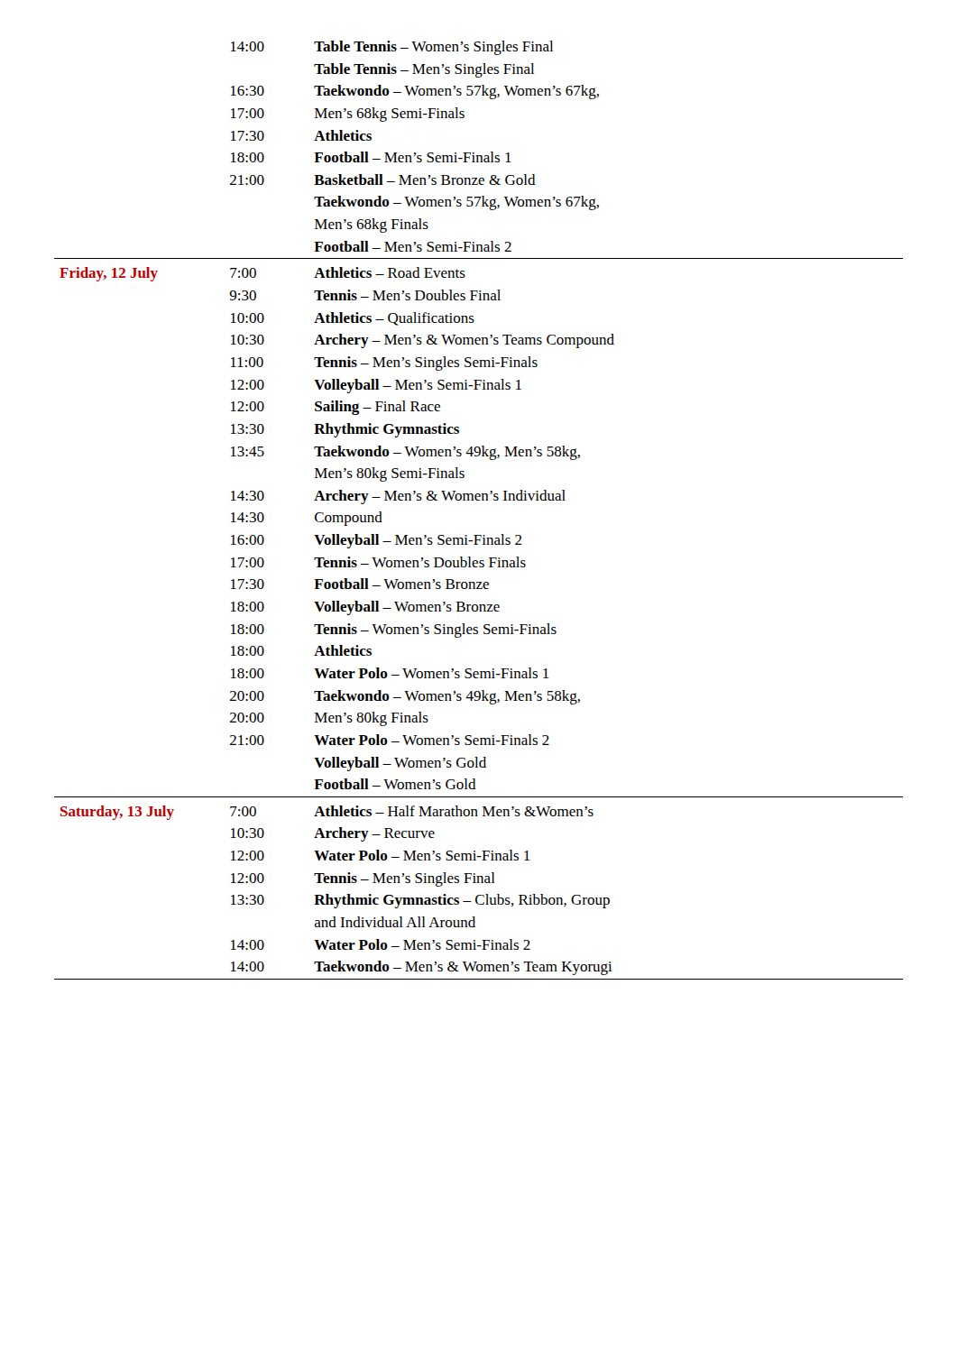| | 14:00 | Table Tennis – Women’s Singles Final |
| | | Table Tennis – Men’s Singles Final |
| | 16:30 | Taekwondo – Women’s 57kg, Women’s 67kg, |
| | 17:00 | Men’s 68kg Semi-Finals |
| | 17:30 | Athletics |
| | 18:00 | Football – Men’s Semi-Finals 1 |
| | 21:00 | Basketball – Men’s Bronze & Gold |
| | | Taekwondo – Women’s 57kg, Women’s 67kg, |
| | | Men’s 68kg Finals |
| | | Football – Men’s Semi-Finals 2 |
| Friday, 12 July | 7:00 | Athletics – Road Events |
| | 9:30 | Tennis – Men’s Doubles Final |
| | 10:00 | Athletics – Qualifications |
| | 10:30 | Archery – Men’s & Women’s Teams Compound |
| | 11:00 | Tennis – Men’s Singles Semi-Finals |
| | 12:00 | Volleyball – Men’s Semi-Finals 1 |
| | 12:00 | Sailing – Final Race |
| | 13:30 | Rhythmic Gymnastics |
| | 13:45 | Taekwondo – Women’s 49kg, Men’s 58kg, |
| | | Men’s 80kg Semi-Finals |
| | 14:30 | Archery – Men’s & Women’s Individual |
| | 14:30 | Compound |
| | 16:00 | Volleyball – Men’s Semi-Finals 2 |
| | 17:00 | Tennis – Women’s Doubles Finals |
| | 17:30 | Football – Women’s Bronze |
| | 18:00 | Volleyball – Women’s Bronze |
| | 18:00 | Tennis – Women’s Singles Semi-Finals |
| | 18:00 | Athletics |
| | 18:00 | Water Polo – Women’s Semi-Finals 1 |
| | 20:00 | Taekwondo – Women’s 49kg, Men’s 58kg, |
| | 20:00 | Men’s 80kg Finals |
| | 21:00 | Water Polo – Women’s Semi-Finals 2 |
| | | Volleyball – Women’s Gold |
| | | Football – Women’s Gold |
| Saturday, 13 July | 7:00 | Athletics – Half Marathon Men’s &Women’s |
| | 10:30 | Archery – Recurve |
| | 12:00 | Water Polo – Men’s Semi-Finals 1 |
| | 12:00 | Tennis – Men’s Singles Final |
| | 13:30 | Rhythmic Gymnastics – Clubs, Ribbon, Group |
| | | and Individual All Around |
| | 14:00 | Water Polo – Men’s Semi-Finals 2 |
| | 14:00 | Taekwondo – Men’s & Women’s Team Kyorugi |